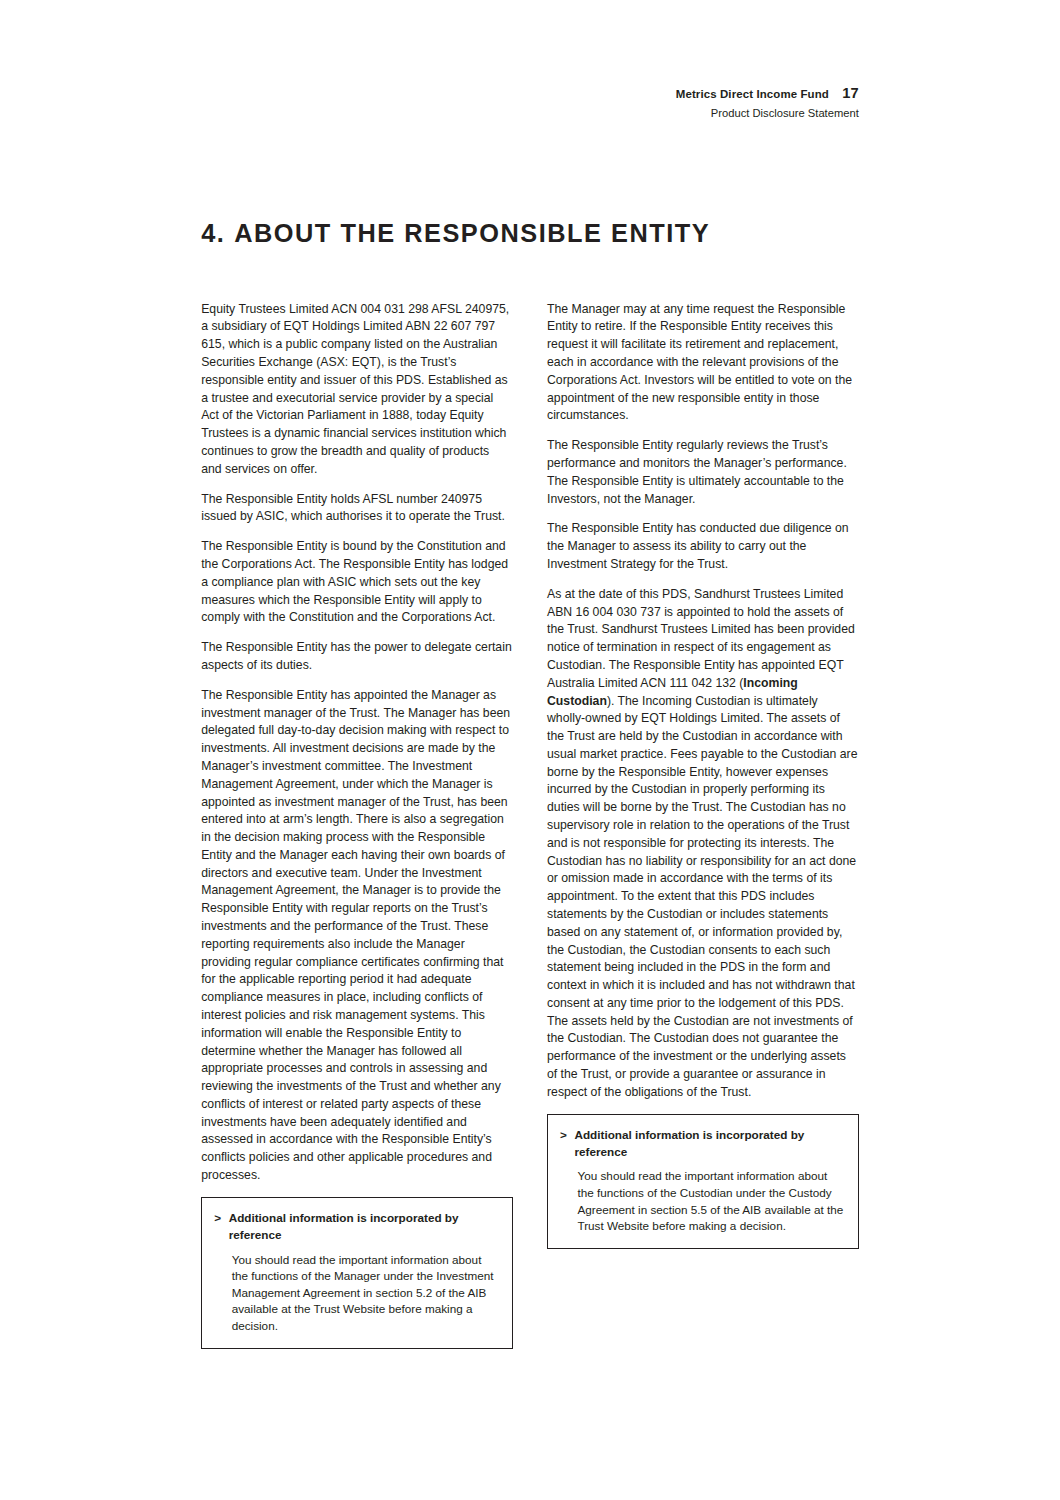Metrics Direct Income Fund 17
Product Disclosure Statement
4. About the Responsible Entity
Equity Trustees Limited ACN 004 031 298 AFSL 240975, a subsidiary of EQT Holdings Limited ABN 22 607 797 615, which is a public company listed on the Australian Securities Exchange (ASX: EQT), is the Trust’s responsible entity and issuer of this PDS. Established as a trustee and executorial service provider by a special Act of the Victorian Parliament in 1888, today Equity Trustees is a dynamic financial services institution which continues to grow the breadth and quality of products and services on offer.
The Responsible Entity holds AFSL number 240975 issued by ASIC, which authorises it to operate the Trust.
The Responsible Entity is bound by the Constitution and the Corporations Act. The Responsible Entity has lodged a compliance plan with ASIC which sets out the key measures which the Responsible Entity will apply to comply with the Constitution and the Corporations Act.
The Responsible Entity has the power to delegate certain aspects of its duties.
The Responsible Entity has appointed the Manager as investment manager of the Trust. The Manager has been delegated full day-to-day decision making with respect to investments. All investment decisions are made by the Manager’s investment committee. The Investment Management Agreement, under which the Manager is appointed as investment manager of the Trust, has been entered into at arm’s length. There is also a segregation in the decision making process with the Responsible Entity and the Manager each having their own boards of directors and executive team. Under the Investment Management Agreement, the Manager is to provide the Responsible Entity with regular reports on the Trust’s investments and the performance of the Trust. These reporting requirements also include the Manager providing regular compliance certificates confirming that for the applicable reporting period it had adequate compliance measures in place, including conflicts of interest policies and risk management systems. This information will enable the Responsible Entity to determine whether the Manager has followed all appropriate processes and controls in assessing and reviewing the investments of the Trust and whether any conflicts of interest or related party aspects of these investments have been adequately identified and assessed in accordance with the Responsible Entity’s conflicts policies and other applicable procedures and processes.
>Additional information is incorporated by reference
You should read the important information about the functions of the Manager under the Investment Management Agreement in section 5.2 of the AIB available at the Trust Website before making a decision.
The Manager may at any time request the Responsible Entity to retire. If the Responsible Entity receives this request it will facilitate its retirement and replacement, each in accordance with the relevant provisions of the Corporations Act. Investors will be entitled to vote on the appointment of the new responsible entity in those circumstances.
The Responsible Entity regularly reviews the Trust’s performance and monitors the Manager’s performance. The Responsible Entity is ultimately accountable to the Investors, not the Manager.
The Responsible Entity has conducted due diligence on the Manager to assess its ability to carry out the Investment Strategy for the Trust.
As at the date of this PDS, Sandhurst Trustees Limited ABN 16 004 030 737 is appointed to hold the assets of the Trust. Sandhurst Trustees Limited has been provided notice of termination in respect of its engagement as Custodian. The Responsible Entity has appointed EQT Australia Limited ACN 111 042 132 (Incoming Custodian). The Incoming Custodian is ultimately wholly-owned by EQT Holdings Limited. The assets of the Trust are held by the Custodian in accordance with usual market practice. Fees payable to the Custodian are borne by the Responsible Entity, however expenses incurred by the Custodian in properly performing its duties will be borne by the Trust. The Custodian has no supervisory role in relation to the operations of the Trust and is not responsible for protecting its interests. The Custodian has no liability or responsibility for an act done or omission made in accordance with the terms of its appointment. To the extent that this PDS includes statements by the Custodian or includes statements based on any statement of, or information provided by, the Custodian, the Custodian consents to each such statement being included in the PDS in the form and context in which it is included and has not withdrawn that consent at any time prior to the lodgement of this PDS. The assets held by the Custodian are not investments of the Custodian. The Custodian does not guarantee the performance of the investment or the underlying assets of the Trust, or provide a guarantee or assurance in respect of the obligations of the Trust.
>Additional information is incorporated by reference
You should read the important information about the functions of the Custodian under the Custody Agreement in section 5.5 of the AIB available at the Trust Website before making a decision.